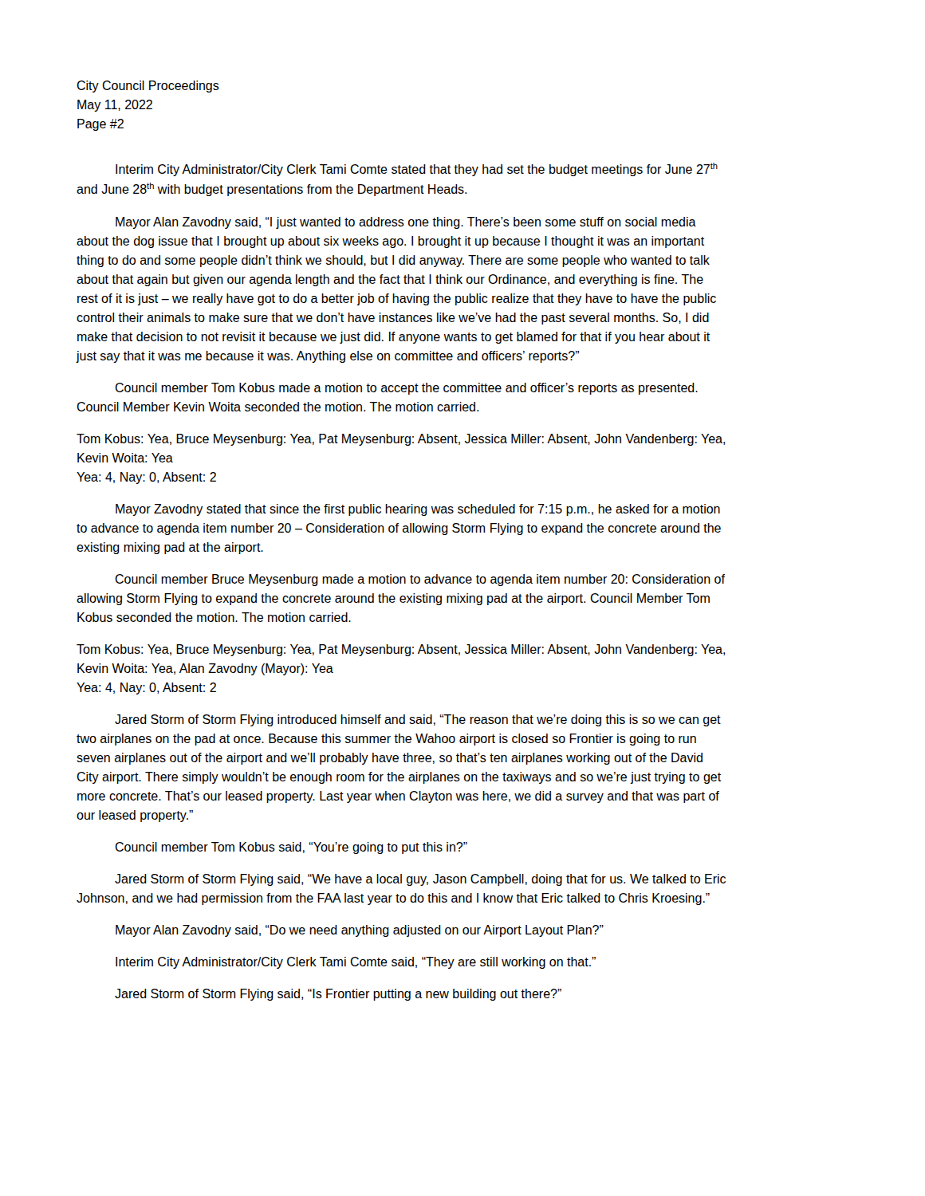City Council Proceedings
May 11, 2022
Page #2
Interim City Administrator/City Clerk Tami Comte stated that they had set the budget meetings for June 27th and June 28th with budget presentations from the Department Heads.
Mayor Alan Zavodny said, “I just wanted to address one thing. There’s been some stuff on social media about the dog issue that I brought up about six weeks ago. I brought it up because I thought it was an important thing to do and some people didn’t think we should, but I did anyway. There are some people who wanted to talk about that again but given our agenda length and the fact that I think our Ordinance, and everything is fine. The rest of it is just – we really have got to do a better job of having the public realize that they have to have the public control their animals to make sure that we don’t have instances like we’ve had the past several months. So, I did make that decision to not revisit it because we just did. If anyone wants to get blamed for that if you hear about it just say that it was me because it was. Anything else on committee and officers’ reports?”
Council member Tom Kobus made a motion to accept the committee and officer’s reports as presented. Council Member Kevin Woita seconded the motion. The motion carried.
Tom Kobus: Yea, Bruce Meysenburg: Yea, Pat Meysenburg: Absent, Jessica Miller: Absent, John Vandenberg: Yea, Kevin Woita: Yea
Yea: 4, Nay: 0, Absent: 2
Mayor Zavodny stated that since the first public hearing was scheduled for 7:15 p.m., he asked for a motion to advance to agenda item number 20 – Consideration of allowing Storm Flying to expand the concrete around the existing mixing pad at the airport.
Council member Bruce Meysenburg made a motion to advance to agenda item number 20: Consideration of allowing Storm Flying to expand the concrete around the existing mixing pad at the airport. Council Member Tom Kobus seconded the motion. The motion carried.
Tom Kobus: Yea, Bruce Meysenburg: Yea, Pat Meysenburg: Absent, Jessica Miller: Absent, John Vandenberg: Yea, Kevin Woita: Yea, Alan Zavodny (Mayor): Yea
Yea: 4, Nay: 0, Absent: 2
Jared Storm of Storm Flying introduced himself and said, “The reason that we’re doing this is so we can get two airplanes on the pad at once. Because this summer the Wahoo airport is closed so Frontier is going to run seven airplanes out of the airport and we’ll probably have three, so that’s ten airplanes working out of the David City airport. There simply wouldn’t be enough room for the airplanes on the taxiways and so we’re just trying to get more concrete. That’s our leased property. Last year when Clayton was here, we did a survey and that was part of our leased property.”
Council member Tom Kobus said, “You’re going to put this in?”
Jared Storm of Storm Flying said, “We have a local guy, Jason Campbell, doing that for us. We talked to Eric Johnson, and we had permission from the FAA last year to do this and I know that Eric talked to Chris Kroesing.”
Mayor Alan Zavodny said, “Do we need anything adjusted on our Airport Layout Plan?”
Interim City Administrator/City Clerk Tami Comte said, “They are still working on that.”
Jared Storm of Storm Flying said, “Is Frontier putting a new building out there?”